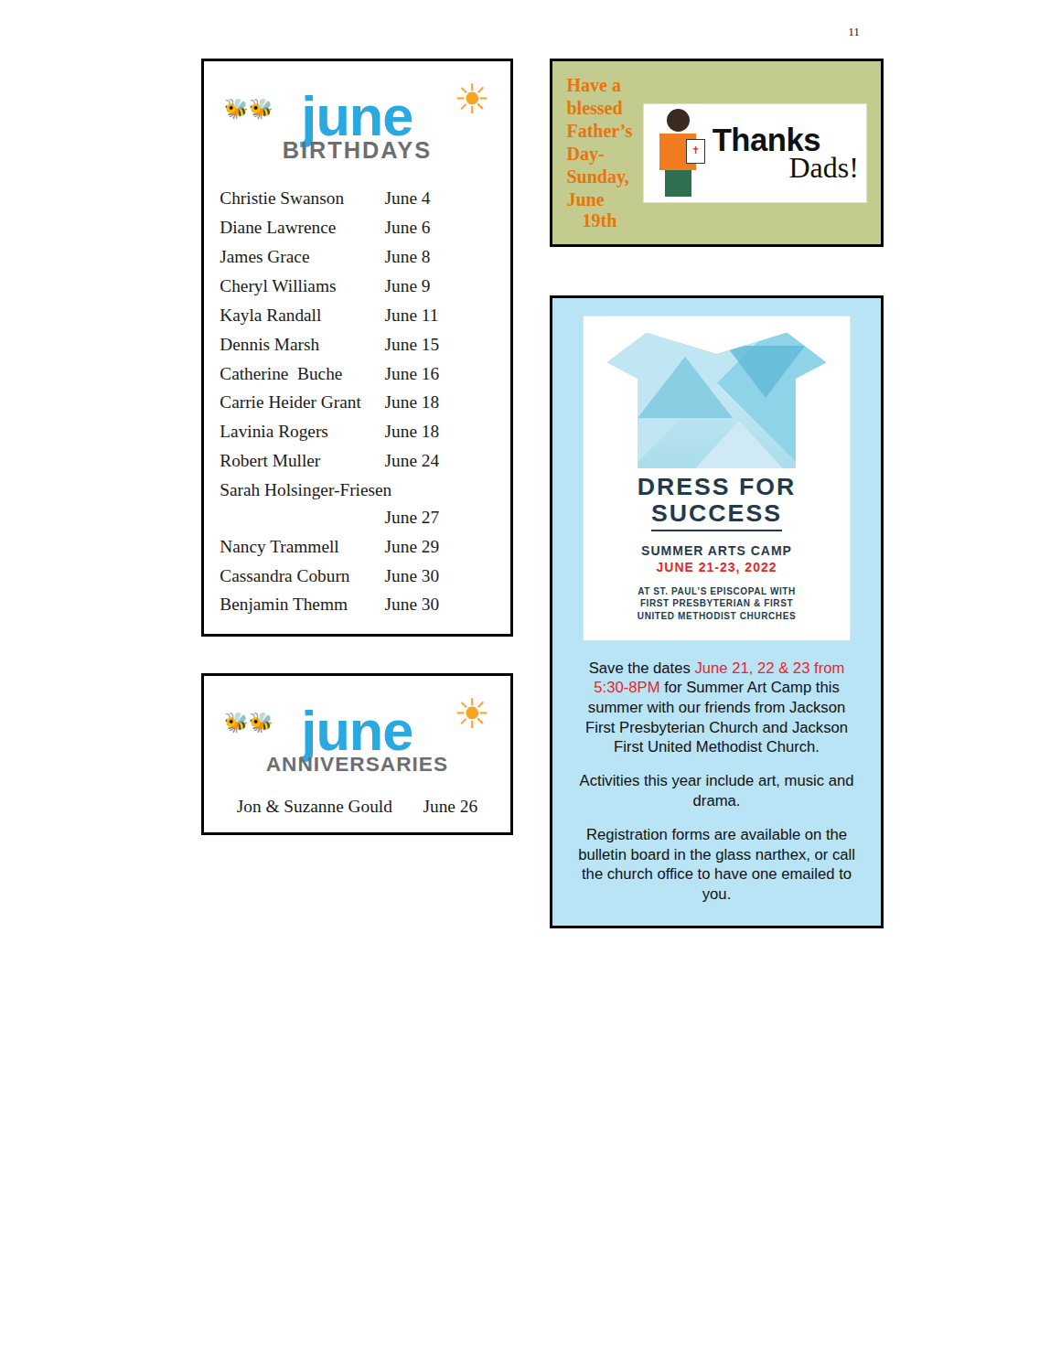11
🐝🐝 ☀
june Birthdays
| Christie Swanson | June 4 |
| Diane Lawrence | June 6 |
| James Grace | June 8 |
| Cheryl Williams | June 9 |
| Kayla Randall | June 11 |
| Dennis Marsh | June 15 |
| Catherine Buche | June 16 |
| Carrie Heider Grant | June 18 |
| Lavinia Rogers | June 18 |
| Robert Muller | June 24 |
| Sarah Holsinger-Friesen |
| | June 27 |
| Nancy Trammell | June 29 |
| Cassandra Coburn | June 30 |
| Benjamin Themm | June 30 |
🐝🐝 ☀
june anniversaries
Jon & Suzanne Gould June 26
Have a blessed Father’s Day- Sunday, June 19th
Thanks Dads!
DRESS FOR
SUCCESS
SUMMER ARTS CAMP
JUNE 21-23, 2022
AT ST. PAUL’S EPISCOPAL WITH
FIRST PRESBYTERIAN & FIRST
UNITED METHODIST CHURCHES
Summer Art Camp
Save the dates June 21, 22 & 23 from 5:30-8PM for Summer Art Camp this summer with our friends from Jackson First Presbyterian Church and Jackson First United Methodist Church.
Activities this year include art, music and drama.
Registration forms are available on the bulletin board in the glass narthex, or call the church office to have one emailed to you.